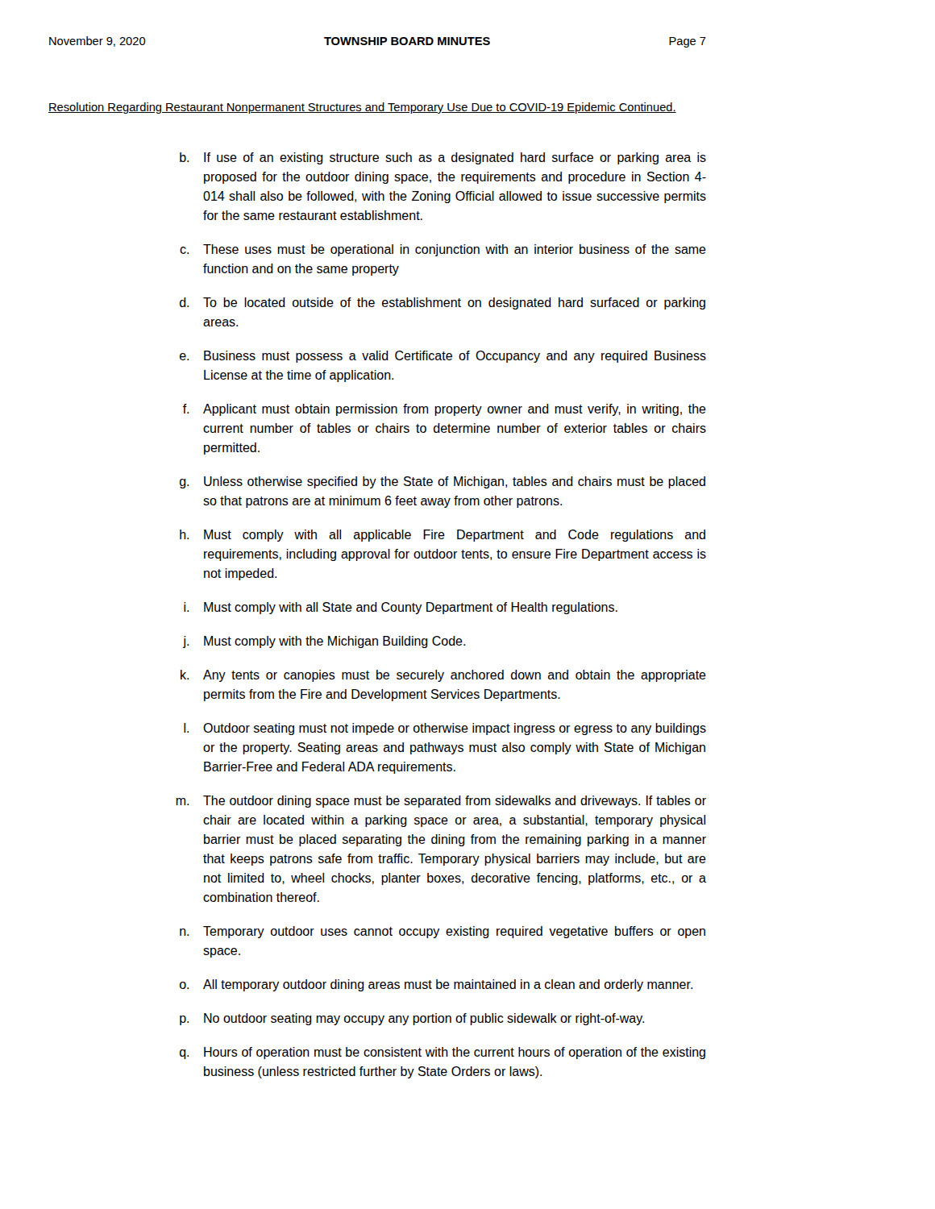November 9, 2020 TOWNSHIP BOARD MINUTES Page 7
Resolution Regarding Restaurant Nonpermanent Structures and Temporary Use Due to COVID-19 Epidemic Continued.
If use of an existing structure such as a designated hard surface or parking area is proposed for the outdoor dining space, the requirements and procedure in Section 4-014 shall also be followed, with the Zoning Official allowed to issue successive permits for the same restaurant establishment.
These uses must be operational in conjunction with an interior business of the same function and on the same property
To be located outside of the establishment on designated hard surfaced or parking areas.
Business must possess a valid Certificate of Occupancy and any required Business License at the time of application.
Applicant must obtain permission from property owner and must verify, in writing, the current number of tables or chairs to determine number of exterior tables or chairs permitted.
Unless otherwise specified by the State of Michigan, tables and chairs must be placed so that patrons are at minimum 6 feet away from other patrons.
Must comply with all applicable Fire Department and Code regulations and requirements, including approval for outdoor tents, to ensure Fire Department access is not impeded.
Must comply with all State and County Department of Health regulations.
Must comply with the Michigan Building Code.
Any tents or canopies must be securely anchored down and obtain the appropriate permits from the Fire and Development Services Departments.
Outdoor seating must not impede or otherwise impact ingress or egress to any buildings or the property. Seating areas and pathways must also comply with State of Michigan Barrier-Free and Federal ADA requirements.
The outdoor dining space must be separated from sidewalks and driveways. If tables or chair are located within a parking space or area, a substantial, temporary physical barrier must be placed separating the dining from the remaining parking in a manner that keeps patrons safe from traffic. Temporary physical barriers may include, but are not limited to, wheel chocks, planter boxes, decorative fencing, platforms, etc., or a combination thereof.
Temporary outdoor uses cannot occupy existing required vegetative buffers or open space.
All temporary outdoor dining areas must be maintained in a clean and orderly manner.
No outdoor seating may occupy any portion of public sidewalk or right-of-way.
Hours of operation must be consistent with the current hours of operation of the existing business (unless restricted further by State Orders or laws).